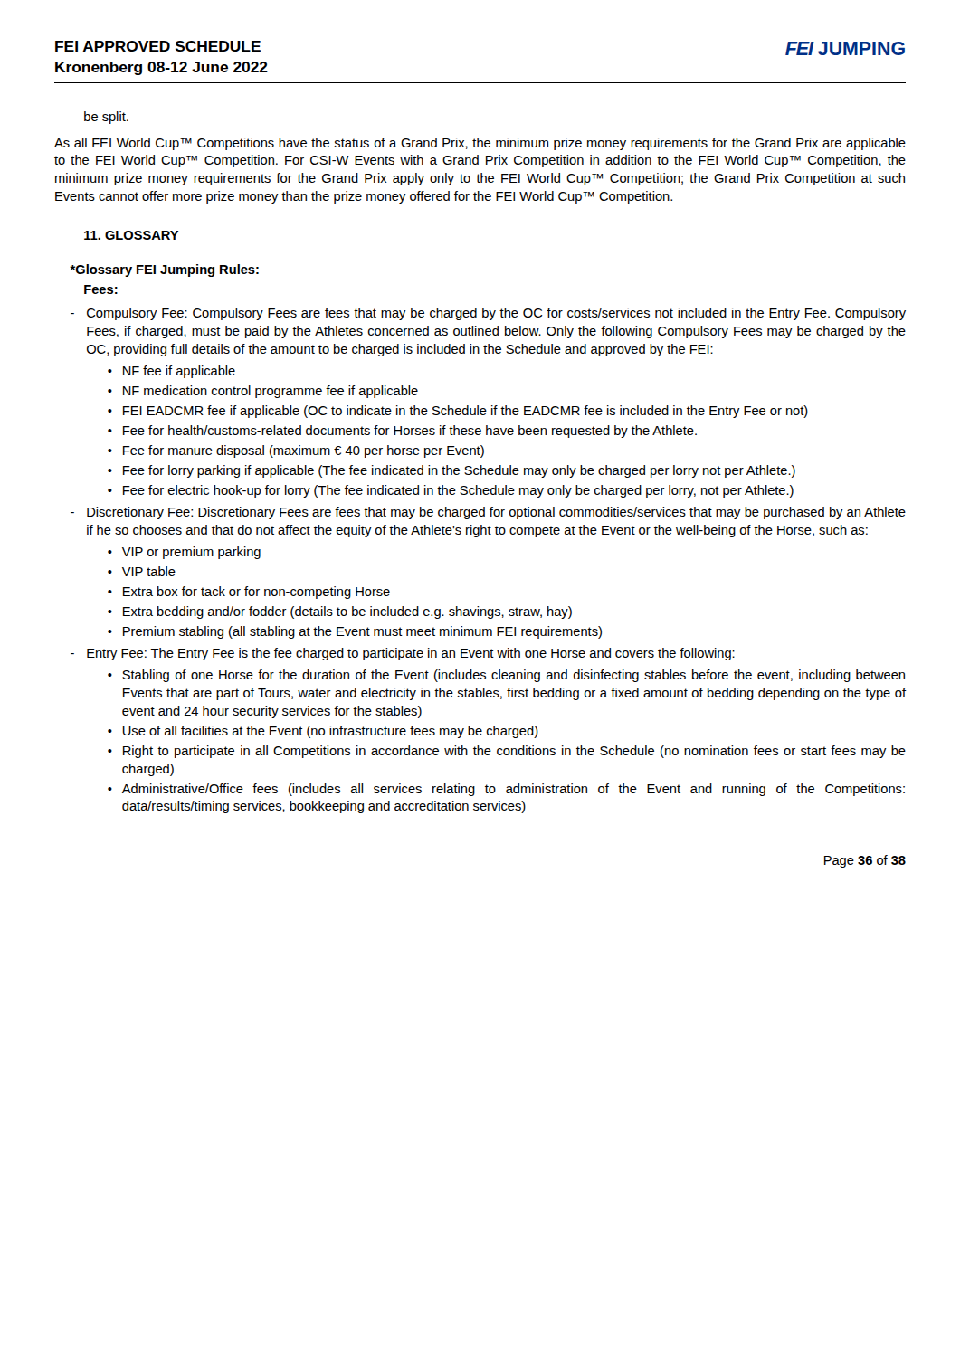FEI APPROVED SCHEDULE
Kronenberg 08-12 June 2022
FEI JUMPING
be split.
As all FEI World Cup™ Competitions have the status of a Grand Prix, the minimum prize money requirements for the Grand Prix are applicable to the FEI World Cup™ Competition. For CSI-W Events with a Grand Prix Competition in addition to the FEI World Cup™ Competition, the minimum prize money requirements for the Grand Prix apply only to the FEI World Cup™ Competition; the Grand Prix Competition at such Events cannot offer more prize money than the prize money offered for the FEI World Cup™ Competition.
11. GLOSSARY
*Glossary FEI Jumping Rules:
Fees:
Compulsory Fee: Compulsory Fees are fees that may be charged by the OC for costs/services not included in the Entry Fee. Compulsory Fees, if charged, must be paid by the Athletes concerned as outlined below. Only the following Compulsory Fees may be charged by the OC, providing full details of the amount to be charged is included in the Schedule and approved by the FEI:
NF fee if applicable
NF medication control programme fee if applicable
FEI EADCMR fee if applicable (OC to indicate in the Schedule if the EADCMR fee is included in the Entry Fee or not)
Fee for health/customs-related documents for Horses if these have been requested by the Athlete.
Fee for manure disposal (maximum € 40 per horse per Event)
Fee for lorry parking if applicable (The fee indicated in the Schedule may only be charged per lorry not per Athlete.)
Fee for electric hook-up for lorry (The fee indicated in the Schedule may only be charged per lorry, not per Athlete.)
Discretionary Fee: Discretionary Fees are fees that may be charged for optional commodities/services that may be purchased by an Athlete if he so chooses and that do not affect the equity of the Athlete's right to compete at the Event or the well-being of the Horse, such as:
VIP or premium parking
VIP table
Extra box for tack or for non-competing Horse
Extra bedding and/or fodder (details to be included e.g. shavings, straw, hay)
Premium stabling (all stabling at the Event must meet minimum FEI requirements)
Entry Fee: The Entry Fee is the fee charged to participate in an Event with one Horse and covers the following:
Stabling of one Horse for the duration of the Event (includes cleaning and disinfecting stables before the event, including between Events that are part of Tours, water and electricity in the stables, first bedding or a fixed amount of bedding depending on the type of event and 24 hour security services for the stables)
Use of all facilities at the Event (no infrastructure fees may be charged)
Right to participate in all Competitions in accordance with the conditions in the Schedule (no nomination fees or start fees may be charged)
Administrative/Office fees (includes all services relating to administration of the Event and running of the Competitions: data/results/timing services, bookkeeping and accreditation services)
Page 36 of 38